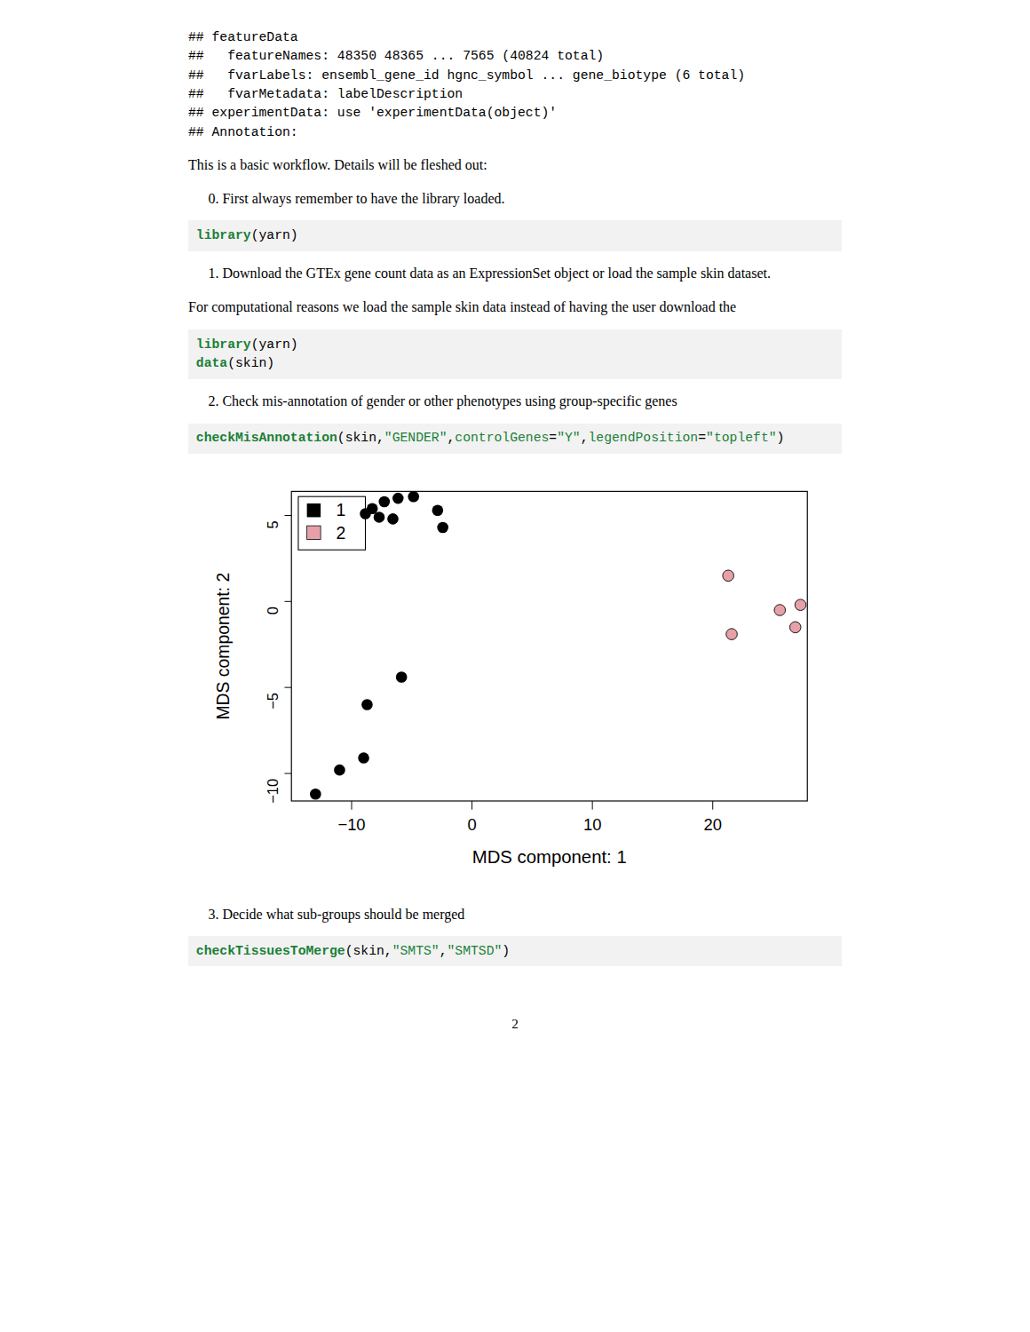## featureData
##   featureNames: 48350 48365 ... 7565 (40824 total)
##   fvarLabels: ensembl_gene_id hgnc_symbol ... gene_biotype (6 total)
##   fvarMetadata: labelDescription
## experimentData: use 'experimentData(object)'
## Annotation:
This is a basic workflow. Details will be fleshed out:
First always remember to have the library loaded.
library(yarn)
Download the GTEx gene count data as an ExpressionSet object or load the sample skin dataset.
For computational reasons we load the sample skin data instead of having the user download the
library(yarn)
data(skin)
Check mis-annotation of gender or other phenotypes using group-specific genes
checkMisAnnotation(skin,"GENDER",controlGenes="Y",legendPosition="topleft")
5 0 −5 −10 MDS component: 2 −10 0 10 20 MDS component: 1 1 2
Decide what sub-groups should be merged
checkTissuesToMerge(skin,"SMTS","SMTSD")
2